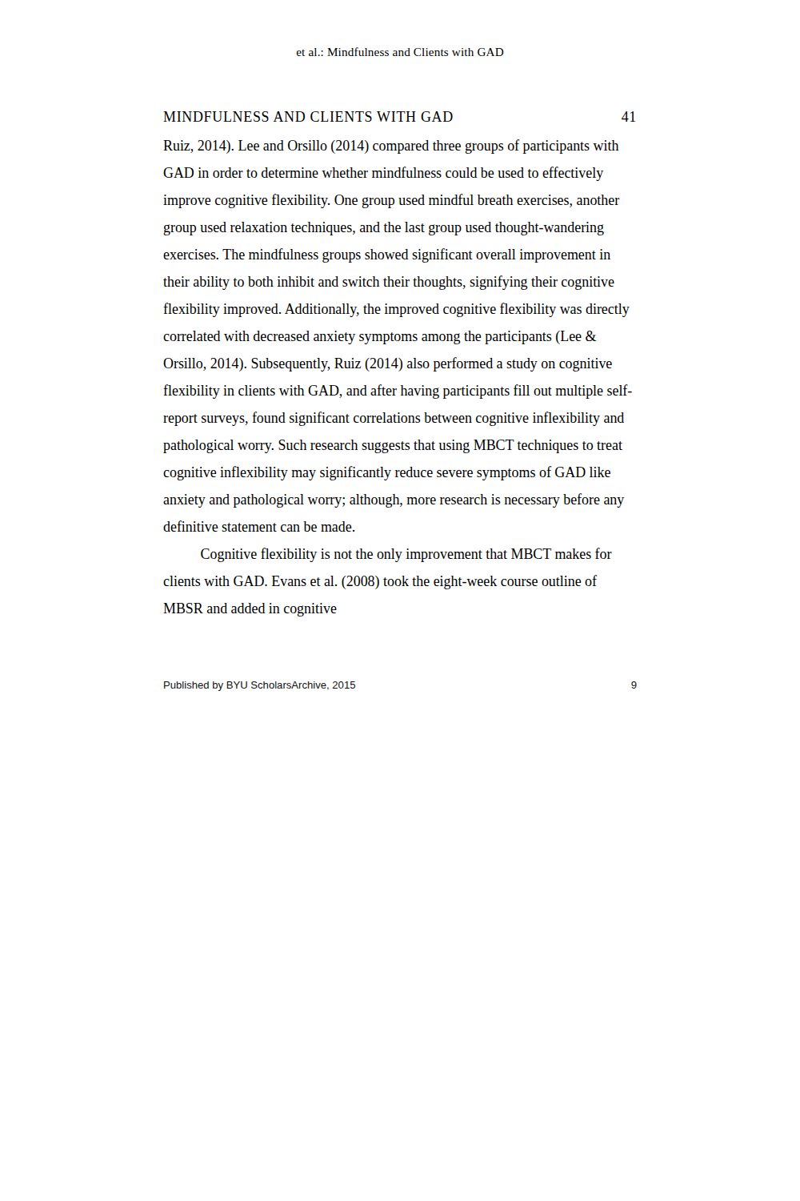et al.: Mindfulness and Clients with GAD
Mindfulness and Clients with GAD 41
Ruiz, 2014). Lee and Orsillo (2014) compared three groups of participants with GAD in order to determine whether mindfulness could be used to effectively improve cognitive flexibility. One group used mindful breath exercises, another group used relaxation techniques, and the last group used thought-wandering exercises. The mindfulness groups showed significant overall improvement in their ability to both inhibit and switch their thoughts, signifying their cognitive flexibility improved. Additionally, the improved cognitive flexibility was directly correlated with decreased anxiety symptoms among the participants (Lee & Orsillo, 2014). Subsequently, Ruiz (2014) also performed a study on cognitive flexibility in clients with GAD, and after having participants fill out multiple self-report surveys, found significant correlations between cognitive inflexibility and pathological worry. Such research suggests that using MBCT techniques to treat cognitive inflexibility may significantly reduce severe symptoms of GAD like anxiety and pathological worry; although, more research is necessary before any definitive statement can be made.
Cognitive flexibility is not the only improvement that MBCT makes for clients with GAD. Evans et al. (2008) took the eight-week course outline of MBSR and added in cognitive
Published by BYU ScholarsArchive, 2015 9